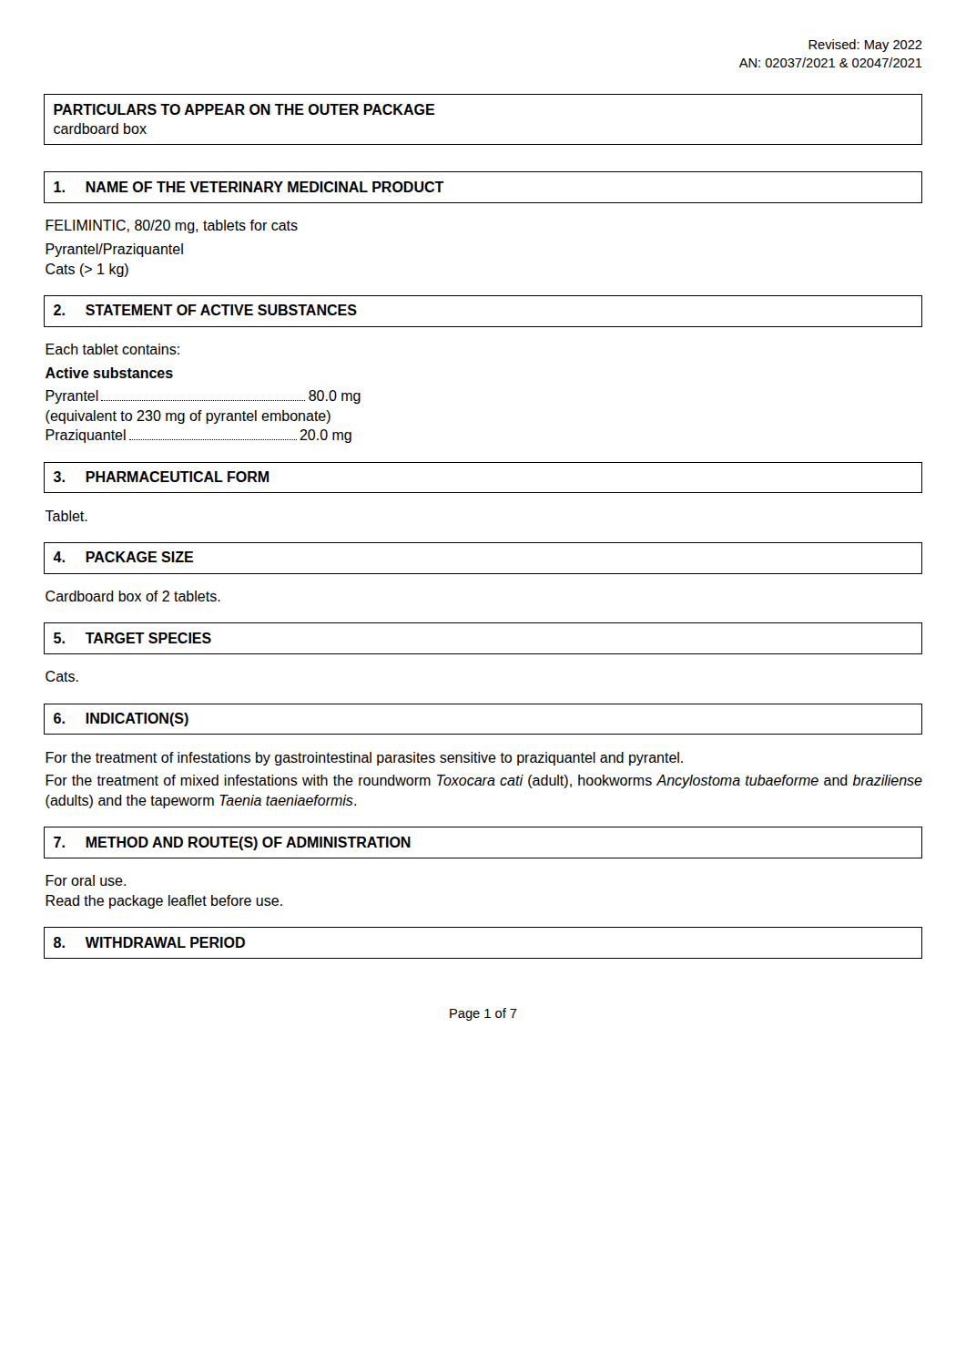Revised: May 2022
AN: 02037/2021 & 02047/2021
Particulars to appear on the outer package
cardboard box
1. NAME OF THE VETERINARY MEDICINAL PRODUCT
FELIMINTIC, 80/20 mg, tablets for cats
Pyrantel/Praziquantel
Cats (> 1 kg)
2. STATEMENT OF ACTIVE SUBSTANCES
Each tablet contains:
Active substances
Pyrantel 80.0 mg
(equivalent to 230 mg of pyrantel embonate)
Praziquantel 20.0 mg
3. PHARMACEUTICAL FORM
Tablet.
4. PACKAGE SIZE
Cardboard box of 2 tablets.
5. TARGET SPECIES
Cats.
6. INDICATION(S)
For the treatment of infestations by gastrointestinal parasites sensitive to praziquantel and pyrantel.
For the treatment of mixed infestations with the roundworm Toxocara cati (adult), hookworms Ancylostoma tubaeforme and braziliense (adults) and the tapeworm Taenia taeniaeformis.
7. METHOD AND ROUTE(S) OF ADMINISTRATION
For oral use.
Read the package leaflet before use.
8. WITHDRAWAL PERIOD
Page 1 of 7